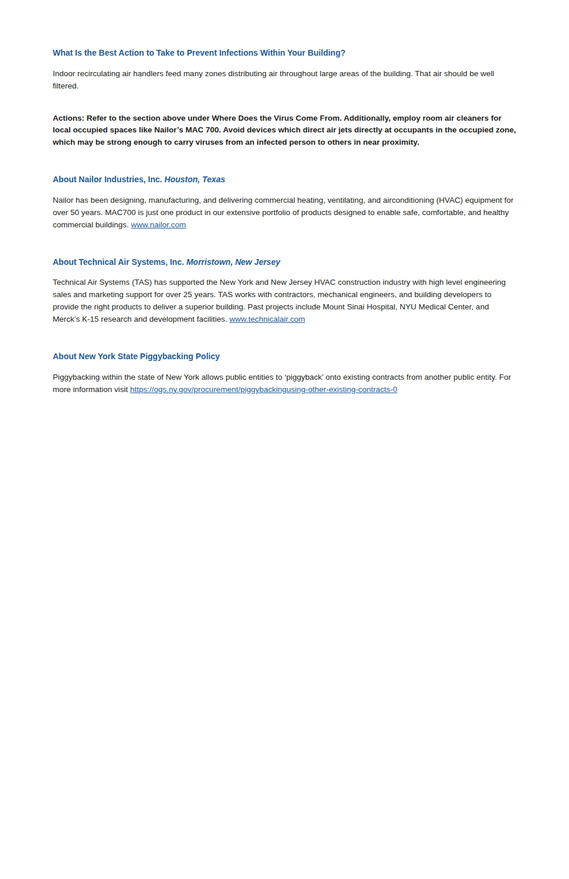What Is the Best Action to Take to Prevent Infections Within Your Building?
Indoor recirculating air handlers feed many zones distributing air throughout large areas of the building. That air should be well filtered.
Actions: Refer to the section above under Where Does the Virus Come From. Additionally, employ room air cleaners for local occupied spaces like Nailor’s MAC 700. Avoid devices which direct air jets directly at occupants in the occupied zone, which may be strong enough to carry viruses from an infected person to others in near proximity.
About Nailor Industries, Inc. Houston, Texas
Nailor has been designing, manufacturing, and delivering commercial heating, ventilating, and airconditioning (HVAC) equipment for over 50 years. MAC700 is just one product in our extensive portfolio of products designed to enable safe, comfortable, and healthy commercial buildings. www.nailor.com
About Technical Air Systems, Inc. Morristown, New Jersey
Technical Air Systems (TAS) has supported the New York and New Jersey HVAC construction industry with high level engineering sales and marketing support for over 25 years. TAS works with contractors, mechanical engineers, and building developers to provide the right products to deliver a superior building. Past projects include Mount Sinai Hospital, NYU Medical Center, and Merck’s K-15 research and development facilities. www.technicalair.com
About New York State Piggybacking Policy
Piggybacking within the state of New York allows public entities to ‘piggyback’ onto existing contracts from another public entity. For more information visit https://ogs.ny.gov/procurement/piggybackingusing-other-existing-contracts-0